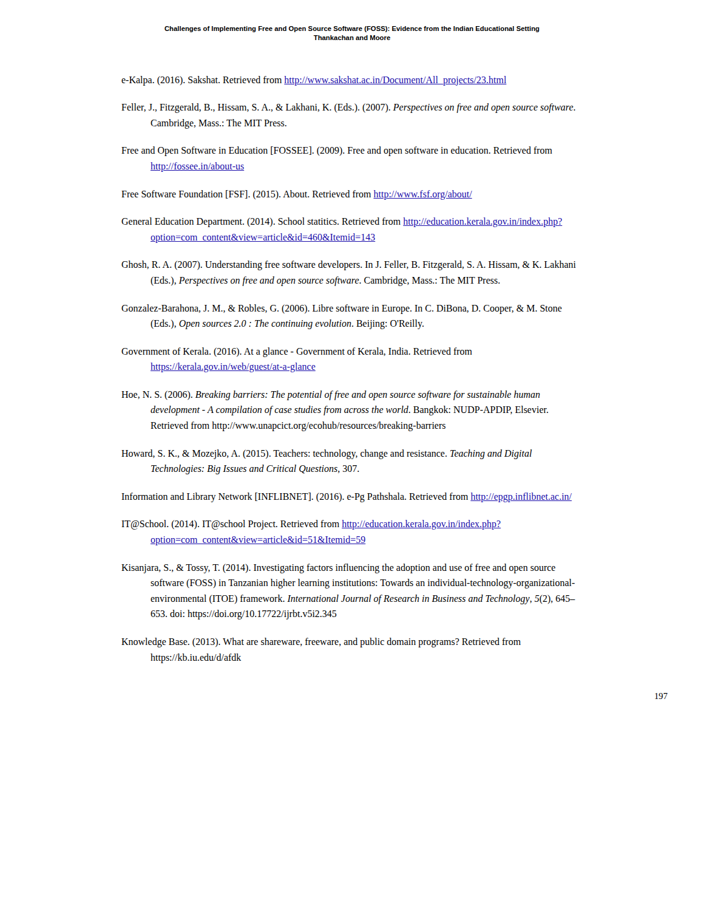Challenges of Implementing Free and Open Source Software (FOSS): Evidence from the Indian Educational Setting
Thankachan and Moore
e-Kalpa. (2016). Sakshat. Retrieved from http://www.sakshat.ac.in/Document/All_projects/23.html
Feller, J., Fitzgerald, B., Hissam, S. A., & Lakhani, K. (Eds.). (2007). Perspectives on free and open source software. Cambridge, Mass.: The MIT Press.
Free and Open Software in Education [FOSSEE]. (2009). Free and open software in education. Retrieved from http://fossee.in/about-us
Free Software Foundation [FSF]. (2015). About. Retrieved from http://www.fsf.org/about/
General Education Department. (2014). School statitics. Retrieved from http://education.kerala.gov.in/index.php?option=com_content&view=article&id=460&Itemid=143
Ghosh, R. A. (2007). Understanding free software developers. In J. Feller, B. Fitzgerald, S. A. Hissam, & K. Lakhani (Eds.), Perspectives on free and open source software. Cambridge, Mass.: The MIT Press.
Gonzalez-Barahona, J. M., & Robles, G. (2006). Libre software in Europe. In C. DiBona, D. Cooper, & M. Stone (Eds.), Open sources 2.0 : The continuing evolution. Beijing: O'Reilly.
Government of Kerala. (2016). At a glance - Government of Kerala, India. Retrieved from https://kerala.gov.in/web/guest/at-a-glance
Hoe, N. S. (2006). Breaking barriers: The potential of free and open source software for sustainable human development - A compilation of case studies from across the world. Bangkok: NUDP-APDIP, Elsevier. Retrieved from http://www.unapcict.org/ecohub/resources/breaking-barriers
Howard, S. K., & Mozejko, A. (2015). Teachers: technology, change and resistance. Teaching and Digital Technologies: Big Issues and Critical Questions, 307.
Information and Library Network [INFLIBNET]. (2016). e-Pg Pathshala. Retrieved from http://epgp.inflibnet.ac.in/
IT@School. (2014). IT@school Project. Retrieved from http://education.kerala.gov.in/index.php?option=com_content&view=article&id=51&Itemid=59
Kisanjara, S., & Tossy, T. (2014). Investigating factors influencing the adoption and use of free and open source software (FOSS) in Tanzanian higher learning institutions: Towards an individual-technology-organizational-environmental (ITOE) framework. International Journal of Research in Business and Technology, 5(2), 645–653. doi: https://doi.org/10.17722/ijrbt.v5i2.345
Knowledge Base. (2013). What are shareware, freeware, and public domain programs? Retrieved from https://kb.iu.edu/d/afdk
197